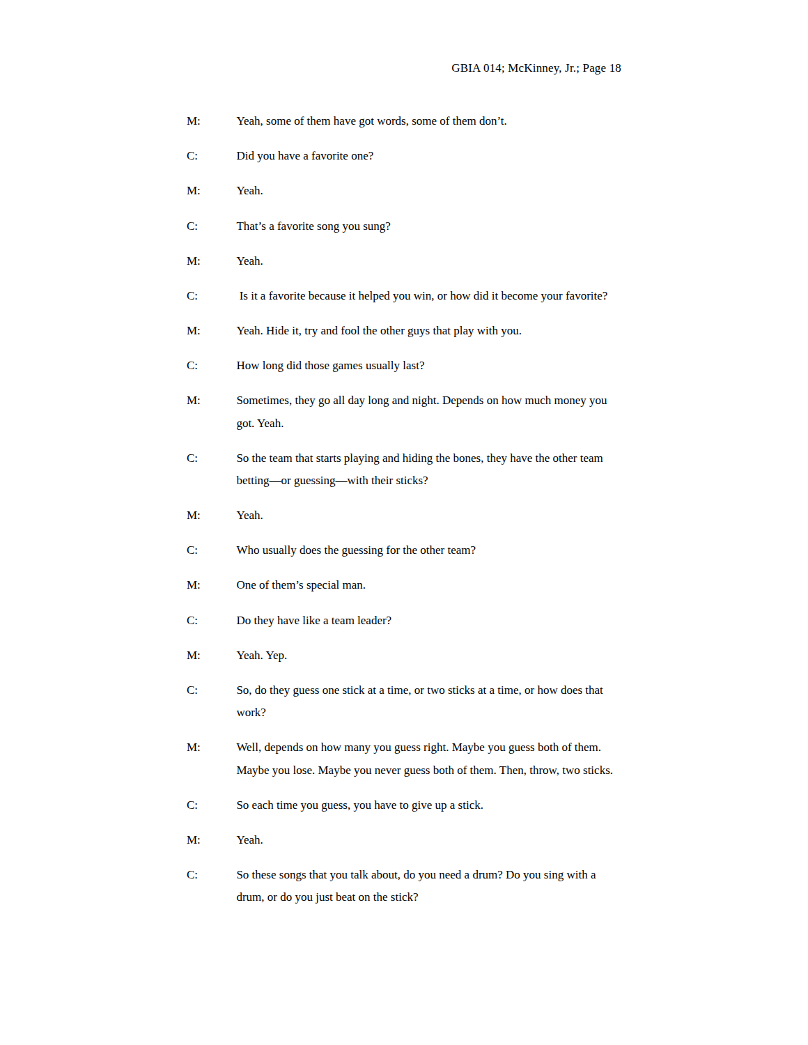GBIA 014; McKinney, Jr.; Page 18
| M: | Yeah, some of them have got words, some of them don’t. |
| C: | Did you have a favorite one? |
| M: | Yeah. |
| C: | That’s a favorite song you sung? |
| M: | Yeah. |
| C: | Is it a favorite because it helped you win, or how did it become your favorite? |
| M: | Yeah. Hide it, try and fool the other guys that play with you. |
| C: | How long did those games usually last? |
| M: | Sometimes, they go all day long and night. Depends on how much money you got. Yeah. |
| C: | So the team that starts playing and hiding the bones, they have the other team betting—or guessing—with their sticks? |
| M: | Yeah. |
| C: | Who usually does the guessing for the other team? |
| M: | One of them’s special man. |
| C: | Do they have like a team leader? |
| M: | Yeah. Yep. |
| C: | So, do they guess one stick at a time, or two sticks at a time, or how does that work? |
| M: | Well, depends on how many you guess right. Maybe you guess both of them. Maybe you lose. Maybe you never guess both of them. Then, throw, two sticks. |
| C: | So each time you guess, you have to give up a stick. |
| M: | Yeah. |
| C: | So these songs that you talk about, do you need a drum? Do you sing with a drum, or do you just beat on the stick? |